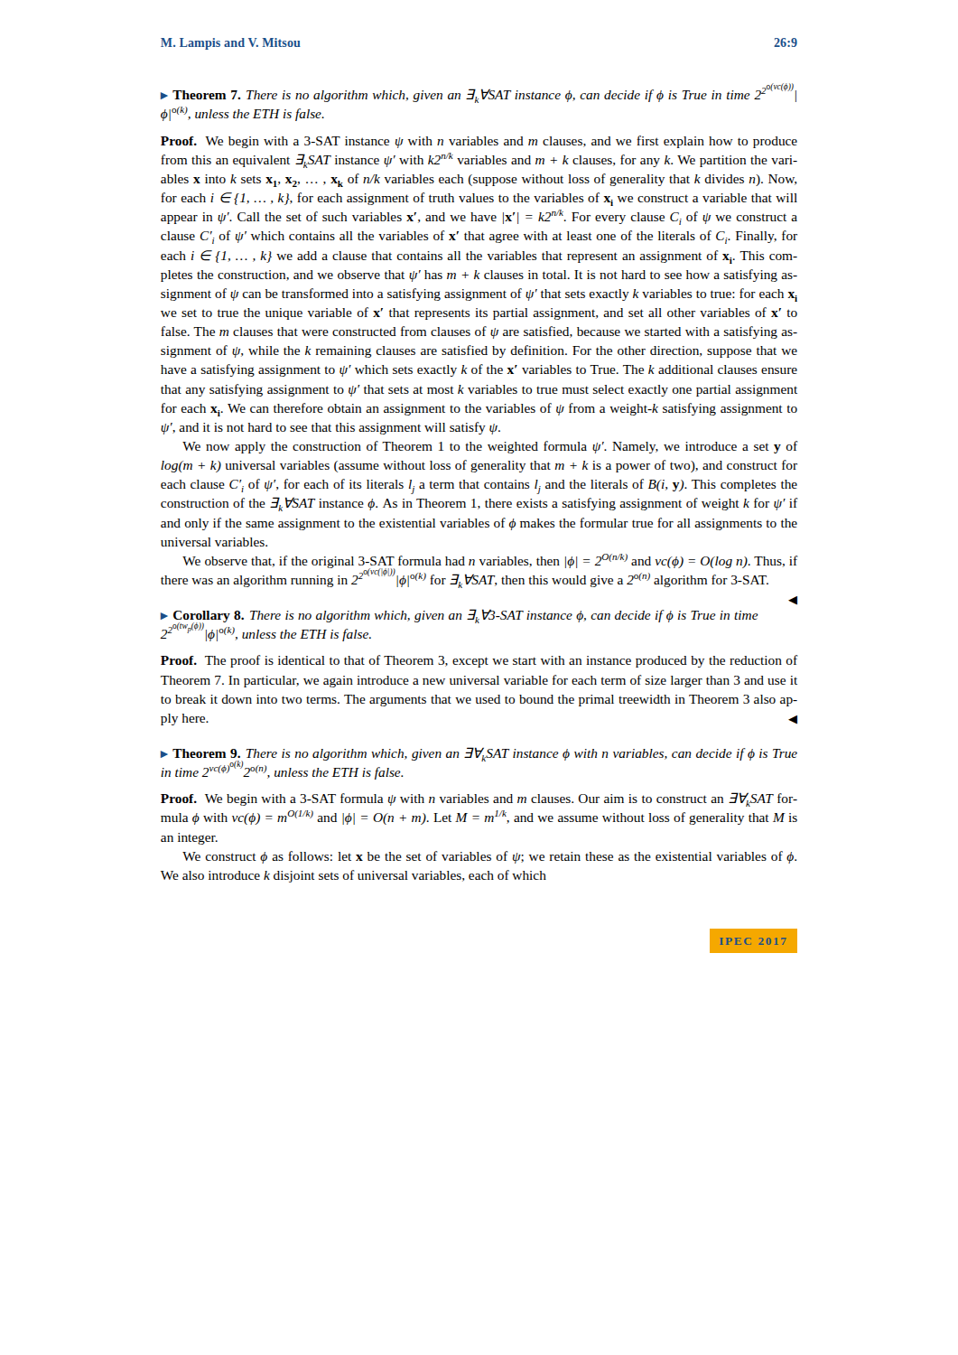M. Lampis and V. Mitsou 26:9
▸Theorem 7. There is no algorithm which, given an ∃k∀SAT instance ϕ, can decide if ϕ is True in time 22o(vc(ϕ))|ϕ|o(k), unless the ETH is false.
Proof. We begin with a 3-SAT instance ψ with n variables and m clauses, and we first explain how to produce from this an equivalent ∃kSAT instance ψ′ with k2n/k variables and m + k clauses, for any k. We partition the variables x into k sets x1, x2, … , xk of n/k variables each (suppose without loss of generality that k divides n). Now, for each i ∈ {1, … , k}, for each assignment of truth values to the variables of xi we construct a variable that will appear in ψ′. Call the set of such variables x′, and we have |x′| = k2n/k. For every clause Ci of ψ we construct a clause C′i of ψ′ which contains all the variables of x′ that agree with at least one of the literals of Ci. Finally, for each i ∈ {1, … , k} we add a clause that contains all the variables that represent an assignment of xi. This completes the construction, and we observe that ψ′ has m + k clauses in total. It is not hard to see how a satisfying assignment of ψ can be transformed into a satisfying assignment of ψ′ that sets exactly k variables to true: for each xi we set to true the unique variable of x′ that represents its partial assignment, and set all other variables of x′ to false. The m clauses that were constructed from clauses of ψ are satisfied, because we started with a satisfying assignment of ψ, while the k remaining clauses are satisfied by definition. For the other direction, suppose that we have a satisfying assignment to ψ′ which sets exactly k of the x′ variables to True. The k additional clauses ensure that any satisfying assignment to ψ′ that sets at most k variables to true must select exactly one partial assignment for each xi. We can therefore obtain an assignment to the variables of ψ from a weight-k satisfying assignment to ψ′, and it is not hard to see that this assignment will satisfy ψ.
We now apply the construction of Theorem 1 to the weighted formula ψ′. Namely, we introduce a set y of log(m + k) universal variables (assume without loss of generality that m + k is a power of two), and construct for each clause C′i of ψ′, for each of its literals lj a term that contains lj and the literals of B(i, y). This completes the construction of the ∃k∀SAT instance ϕ. As in Theorem 1, there exists a satisfying assignment of weight k for ψ′ if and only if the same assignment to the existential variables of ϕ makes the formular true for all assignments to the universal variables.
We observe that, if the original 3-SAT formula had n variables, then |ϕ| = 2O(n/k) and vc(ϕ) = O(log n). Thus, if there was an algorithm running in 22o(vc(|ϕ|))|ϕ|o(k) for ∃k∀SAT, then this would give a 2o(n) algorithm for 3-SAT.
▸Corollary 8. There is no algorithm which, given an ∃k∀3-SAT instance ϕ, can decide if ϕ is True in time 22o(twp(ϕ))|ϕ|o(k), unless the ETH is false.
Proof. The proof is identical to that of Theorem 3, except we start with an instance produced by the reduction of Theorem 7. In particular, we again introduce a new universal variable for each term of size larger than 3 and use it to break it down into two terms. The arguments that we used to bound the primal treewidth in Theorem 3 also apply here.
▸Theorem 9. There is no algorithm which, given an ∃∀kSAT instance ϕ with n variables, can decide if ϕ is True in time 2vc(ϕ)o(k)2o(n), unless the ETH is false.
Proof. We begin with a 3-SAT formula ψ with n variables and m clauses. Our aim is to construct an ∃∀kSAT formula ϕ with vc(ϕ) = mO(1/k) and |ϕ| = O(n + m). Let M = m1/k, and we assume without loss of generality that M is an integer.
We construct ϕ as follows: let x be the set of variables of ψ; we retain these as the existential variables of ϕ. We also introduce k disjoint sets of universal variables, each of which
IPEC 2017